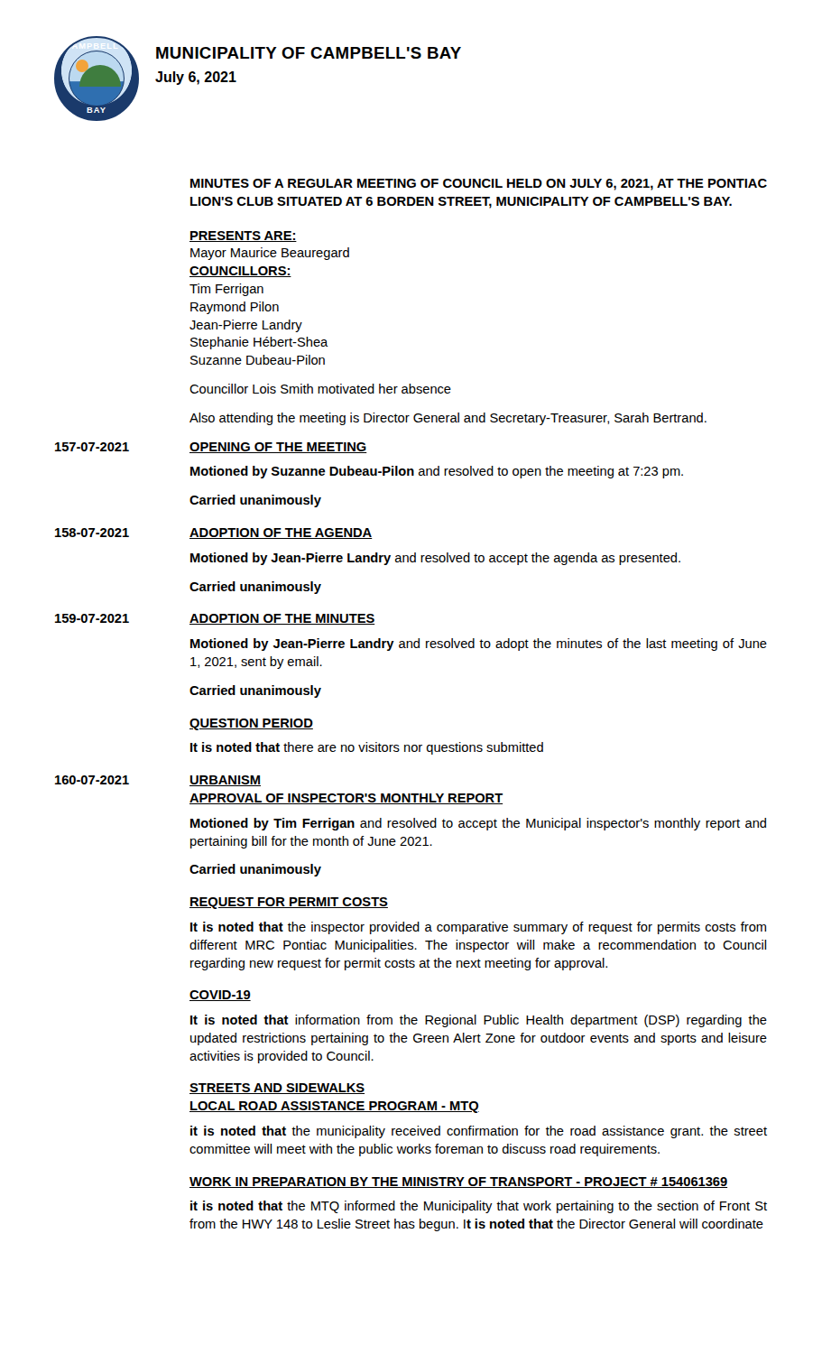CAMPBELL'S BAY
MUNICIPALITY OF CAMPBELL'S BAY
July 6, 2021
MINUTES OF A REGULAR MEETING OF COUNCIL HELD ON JULY 6, 2021, AT THE PONTIAC LION'S CLUB SITUATED AT 6 BORDEN STREET, MUNICIPALITY OF CAMPBELL'S BAY.
PRESENTS ARE:
Mayor Maurice Beauregard
COUNCILLORS:
Tim Ferrigan
Raymond Pilon
Jean-Pierre Landry
Stephanie Hébert-Shea
Suzanne Dubeau-Pilon
Councillor Lois Smith motivated her absence
Also attending the meeting is Director General and Secretary-Treasurer, Sarah Bertrand.
157-07-2021
OPENING OF THE MEETING
Motioned by Suzanne Dubeau-Pilon and resolved to open the meeting at 7:23 pm.
Carried unanimously
158-07-2021
ADOPTION OF THE AGENDA
Motioned by Jean-Pierre Landry and resolved to accept the agenda as presented.
Carried unanimously
159-07-2021
ADOPTION OF THE MINUTES
Motioned by Jean-Pierre Landry and resolved to adopt the minutes of the last meeting of June 1, 2021, sent by email.
Carried unanimously
QUESTION PERIOD
It is noted that there are no visitors nor questions submitted
160-07-2021
URBANISM
APPROVAL OF INSPECTOR'S MONTHLY REPORT
Motioned by Tim Ferrigan and resolved to accept the Municipal inspector's monthly report and pertaining bill for the month of June 2021.
Carried unanimously
REQUEST FOR PERMIT COSTS
It is noted that the inspector provided a comparative summary of request for permits costs from different MRC Pontiac Municipalities. The inspector will make a recommendation to Council regarding new request for permit costs at the next meeting for approval.
COVID-19
It is noted that information from the Regional Public Health department (DSP) regarding the updated restrictions pertaining to the Green Alert Zone for outdoor events and sports and leisure activities is provided to Council.
STREETS AND SIDEWALKS
LOCAL ROAD ASSISTANCE PROGRAM - MTQ
it is noted that the municipality received confirmation for the road assistance grant. the street committee will meet with the public works foreman to discuss road requirements.
WORK IN PREPARATION BY THE MINISTRY OF TRANSPORT - PROJECT # 154061369
it is noted that the MTQ informed the Municipality that work pertaining to the section of Front St from the HWY 148 to Leslie Street has begun. It is noted that the Director General will coordinate